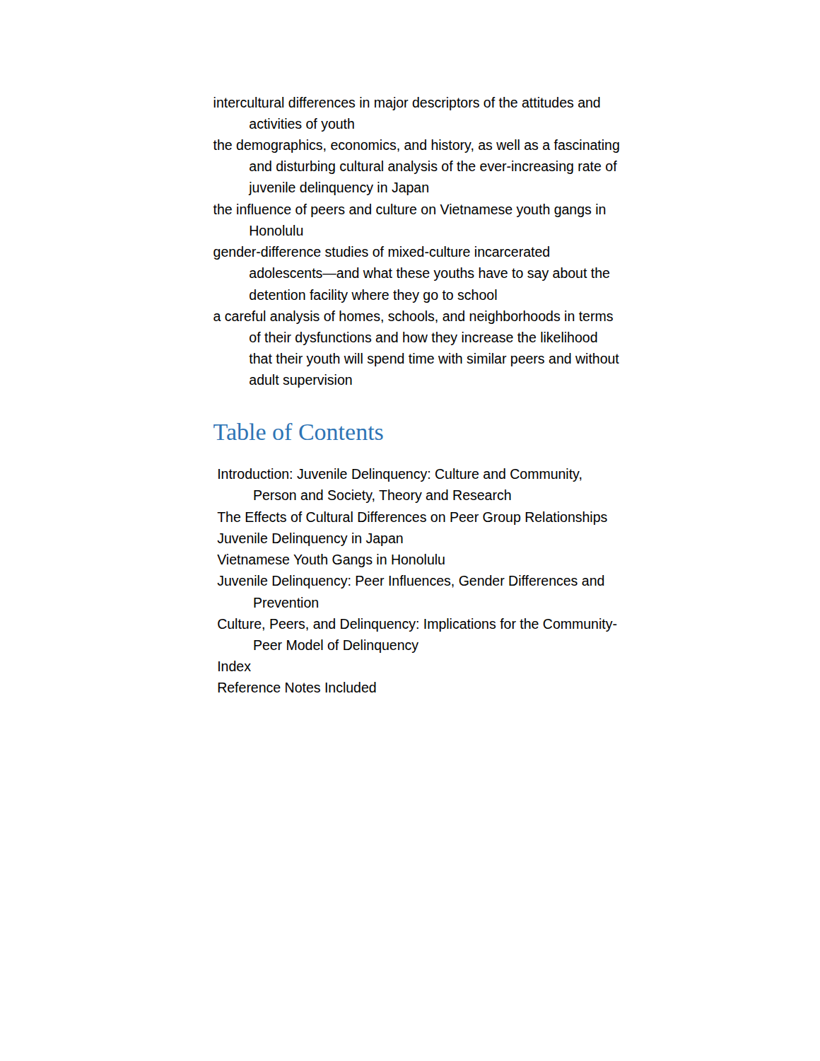intercultural differences in major descriptors of the attitudes and activities of youth
the demographics, economics, and history, as well as a fascinating and disturbing cultural analysis of the ever-increasing rate of juvenile delinquency in Japan
the influence of peers and culture on Vietnamese youth gangs in Honolulu
gender-difference studies of mixed-culture incarcerated adolescents—and what these youths have to say about the detention facility where they go to school
a careful analysis of homes, schools, and neighborhoods in terms of their dysfunctions and how they increase the likelihood that their youth will spend time with similar peers and without adult supervision
Table of Contents
Introduction: Juvenile Delinquency: Culture and Community, Person and Society, Theory and Research
The Effects of Cultural Differences on Peer Group Relationships
Juvenile Delinquency in Japan
Vietnamese Youth Gangs in Honolulu
Juvenile Delinquency: Peer Influences, Gender Differences and Prevention
Culture, Peers, and Delinquency: Implications for the Community-Peer Model of Delinquency
Index
Reference Notes Included